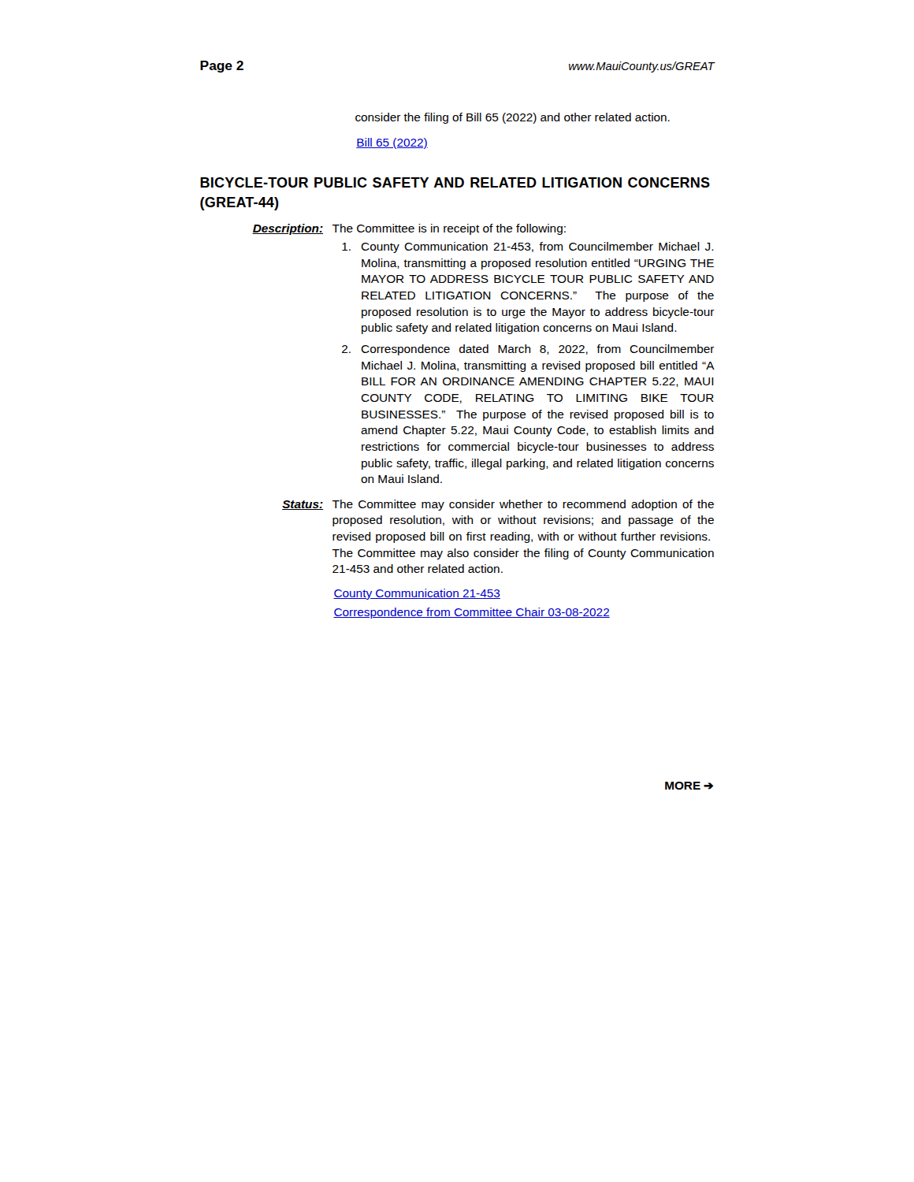Page 2 www.MauiCounty.us/GREAT
consider the filing of Bill 65 (2022) and other related action.
Bill 65 (2022)
BICYCLE-TOUR PUBLIC SAFETY AND RELATED LITIGATION CONCERNS (GREAT-44)
Description:
The Committee is in receipt of the following:
County Communication 21-453, from Councilmember Michael J. Molina, transmitting a proposed resolution entitled “URGING THE MAYOR TO ADDRESS BICYCLE TOUR PUBLIC SAFETY AND RELATED LITIGATION CONCERNS.” The purpose of the proposed resolution is to urge the Mayor to address bicycle-tour public safety and related litigation concerns on Maui Island.
Correspondence dated March 8, 2022, from Councilmember Michael J. Molina, transmitting a revised proposed bill entitled “A BILL FOR AN ORDINANCE AMENDING CHAPTER 5.22, MAUI COUNTY CODE, RELATING TO LIMITING BIKE TOUR BUSINESSES.” The purpose of the revised proposed bill is to amend Chapter 5.22, Maui County Code, to establish limits and restrictions for commercial bicycle-tour businesses to address public safety, traffic, illegal parking, and related litigation concerns on Maui Island.
Status:
The Committee may consider whether to recommend adoption of the proposed resolution, with or without revisions; and passage of the revised proposed bill on first reading, with or without further revisions. The Committee may also consider the filing of County Communication 21-453 and other related action.
County Communication 21-453 Correspondence from Committee Chair 03-08-2022
MORE ➔